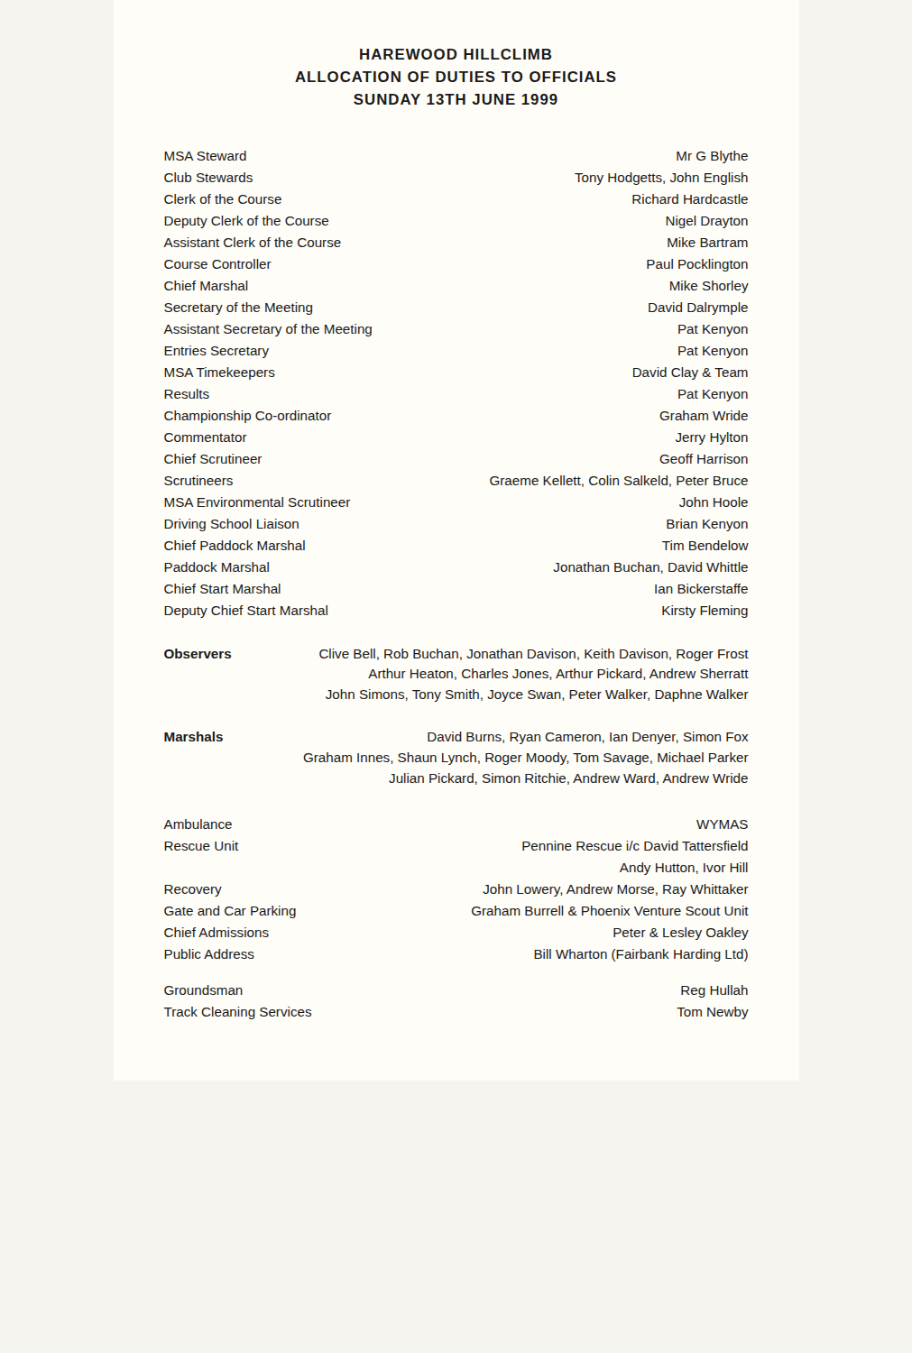Harewood Hillclimb
Allocation of Duties to Officials
Sunday 13th June 1999
| MSA Steward | Mr G Blythe |
| Club Stewards | Tony Hodgetts, John English |
| Clerk of the Course | Richard Hardcastle |
| Deputy Clerk of the Course | Nigel Drayton |
| Assistant Clerk of the Course | Mike Bartram |
| Course Controller | Paul Pocklington |
| Chief Marshal | Mike Shorley |
| Secretary of the Meeting | David Dalrymple |
| Assistant Secretary of the Meeting | Pat Kenyon |
| Entries Secretary | Pat Kenyon |
| MSA Timekeepers | David Clay & Team |
| Results | Pat Kenyon |
| Championship Co-ordinator | Graham Wride |
| Commentator | Jerry Hylton |
| Chief Scrutineer | Geoff Harrison |
| Scrutineers | Graeme Kellett, Colin Salkeld, Peter Bruce |
| MSA Environmental Scrutineer | John Hoole |
| Driving School Liaison | Brian Kenyon |
| Chief Paddock Marshal | Tim Bendelow |
| Paddock Marshal | Jonathan Buchan, David Whittle |
| Chief Start Marshal | Ian Bickerstaffe |
| Deputy Chief Start Marshal | Kirsty Fleming |
Observers
Clive Bell, Rob Buchan, Jonathan Davison, Keith Davison, Roger Frost
Arthur Heaton, Charles Jones, Arthur Pickard, Andrew Sherratt
John Simons, Tony Smith, Joyce Swan, Peter Walker, Daphne Walker
Marshals
David Burns, Ryan Cameron, Ian Denyer, Simon Fox
Graham Innes, Shaun Lynch, Roger Moody, Tom Savage, Michael Parker
Julian Pickard, Simon Ritchie, Andrew Ward, Andrew Wride
| Ambulance | WYMAS |
| Rescue Unit | Pennine Rescue i/c David Tattersfield |
| | Andy Hutton, Ivor Hill |
| Recovery | John Lowery, Andrew Morse, Ray Whittaker |
| Gate and Car Parking | Graham Burrell & Phoenix Venture Scout Unit |
| Chief Admissions | Peter & Lesley Oakley |
| Public Address | Bill Wharton (Fairbank Harding Ltd) |
| Groundsman | Reg Hullah |
| Track Cleaning Services | Tom Newby |